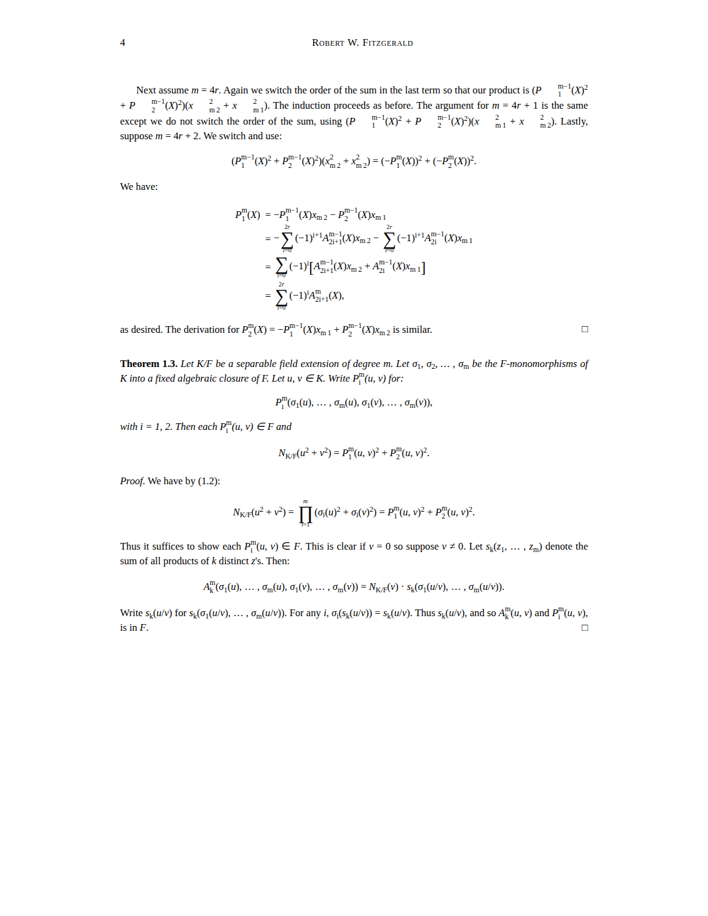4 Robert W. Fitzgerald
Next assume m = 4r. Again we switch the order of the sum in the last term so that our product is (Pm−11(X)2 + Pm−12(X)2)(x 2 m 2 + x 2 m 1). The induction proceeds as before. The argument for m = 4r + 1 is the same except we do not switch the order of the sum, using (Pm−11(X)2 + Pm−12(X)2)(x 2 m 1 + x 2 m 2). Lastly, suppose m = 4r + 2. We switch and use:
(Pm−11(X)2 + Pm−12(X)2)(x 2 m 2 + x 2 m 2) = (−Pm 1(X))2 + (−Pm 2(X))2.
We have:
| P m 1 ( X ) | = | − P m−1 1 ( X ) x m 2 − P m−1 2 ( X ) x m 1 |
| | = | − 2 r ∑ i =0 (−1) i+1 A m−1 2i+1 ( X ) x m 2 − 2 r ∑ i =0 (−1) i+1 A m−1 2i ( X ) x m 1 |
| | = | ∑ i =0 (−1) i [ A m−1 2i+1 ( X ) x m 2 + A m−1 2i ( X ) x m 1 ] |
| | = | 2 r ∑ i =0 (−1) i A m 2i+1 ( X ), |
as desired. The derivation for Pm 2(X) = −Pm−11(X)xm 1 + Pm−12(X)xm 2 is similar. □
Theorem 1.3. Let K/F be a separable field extension of degree m. Let σ1, σ2, … , σm be the F-monomorphisms of K into a fixed algebraic closure of F. Let u, v ∈ K. Write Pmi(u, v) for:
Pmi(σ1(u), … , σm(u), σ1(v), … , σm(v)),
with i = 1, 2. Then each Pmi(u, v) ∈ F and
NK/F(u2 + v2) = Pm 1(u, v)2 + Pm 2(u, v)2.
Proof. We have by (1.2):
NK/F(u2 + v2) = m∏i=1(σi(u)2 + σi(v)2) = Pm 1(u, v)2 + Pm 2(u, v)2.
Thus it suffices to show each Pmi(u, v) ∈ F. This is clear if v = 0 so suppose v ≠ 0. Let sk(z1, … , zm) denote the sum of all products of k distinct z's. Then:
Amk(σ1(u), … , σm(u), σ1(v), … , σm(v)) = NK/F(v) · sk(σ1(u/v), … , σm(u/v)).
Write sk(u/v) for sk(σ1(u/v), … , σm(u/v)). For any i, σi(sk(u/v)) = sk(u/v). Thus sk(u/v), and so Amk(u, v) and Pmi(u, v), is in F. □